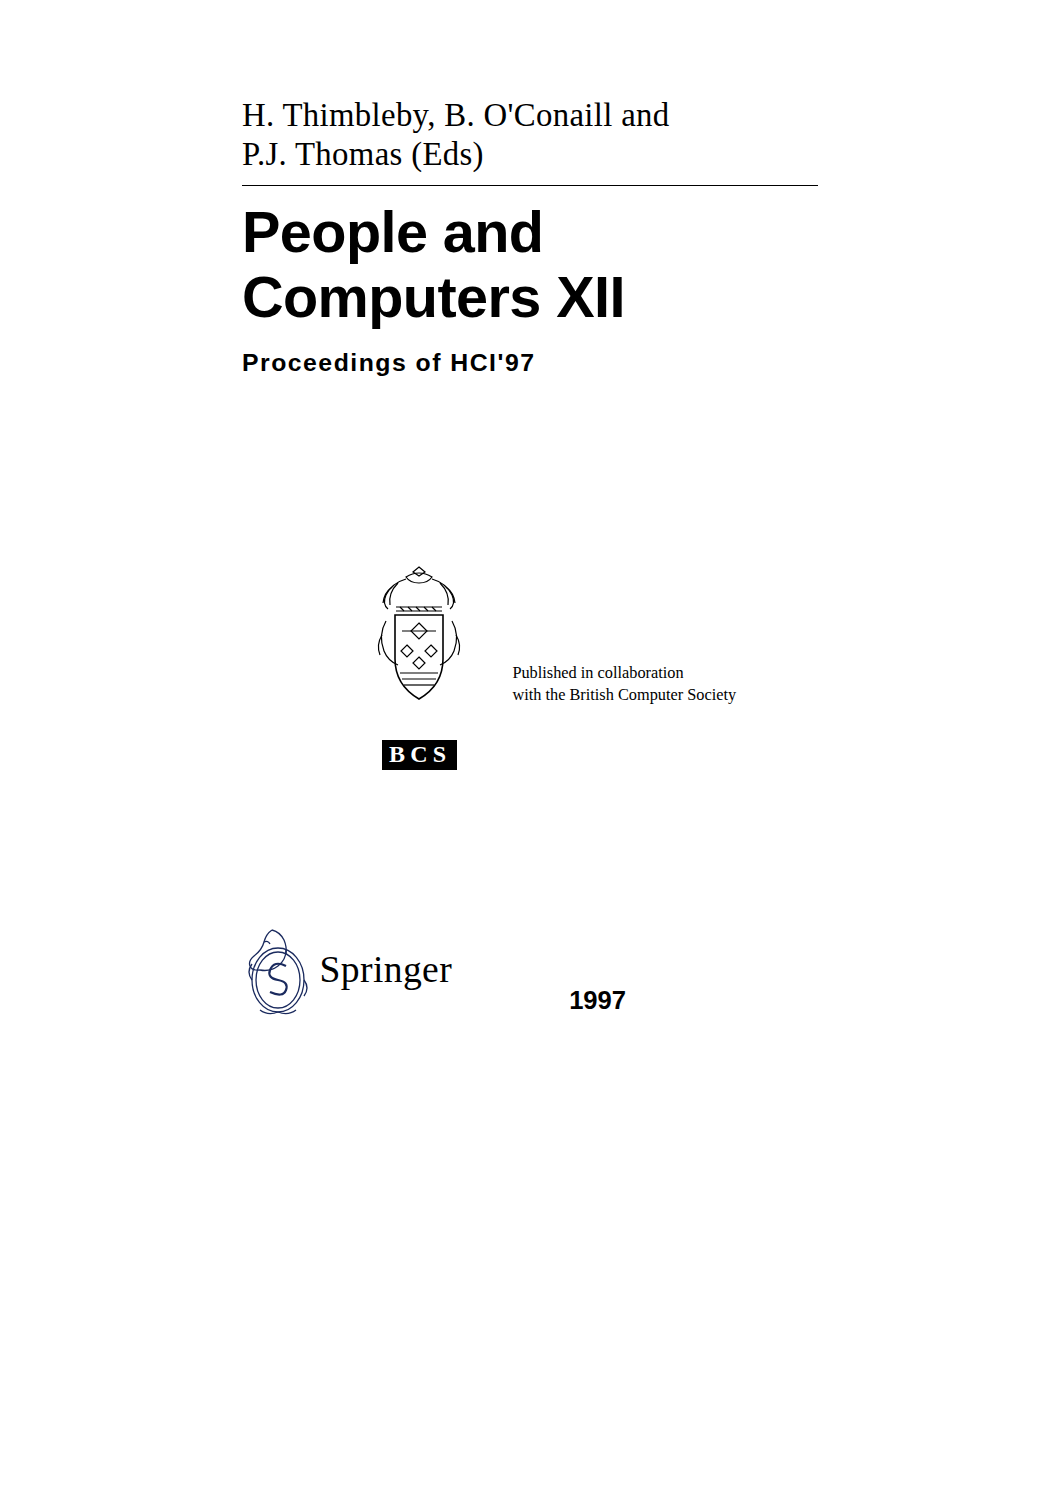H. Thimbleby, B. O'Conaill and
P.J. Thomas (Eds)
People and
Computers XII
Proceedings of HCI'97
BCS
Published in collaboration
with the British Computer Society
Springer
1997